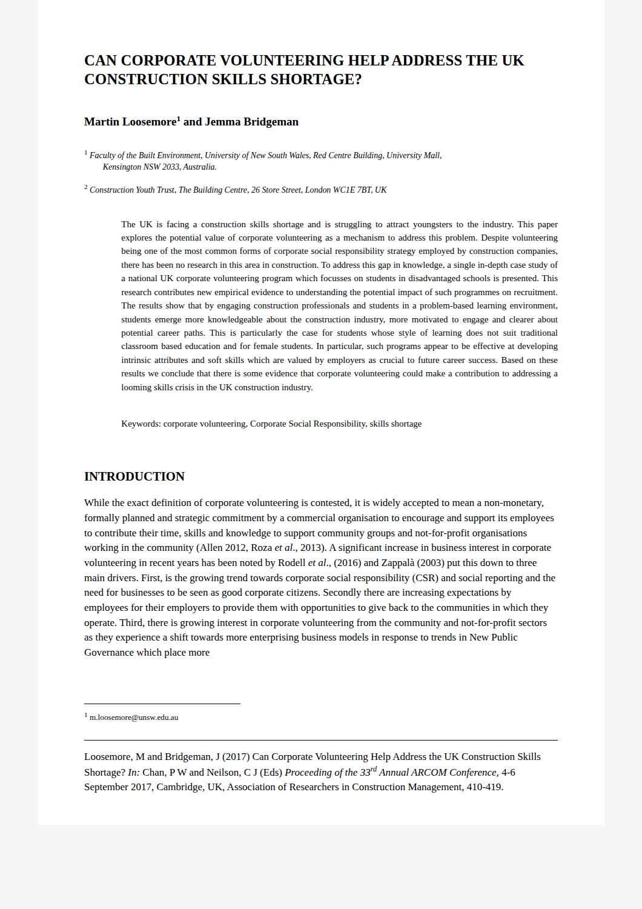Can Corporate Volunteering Help Address the UK Construction Skills Shortage?
Martin Loosemore1 and Jemma Bridgeman
1 Faculty of the Built Environment, University of New South Wales, Red Centre Building, University Mall,Kensington NSW 2033, Australia.
2 Construction Youth Trust, The Building Centre, 26 Store Street, London WC1E 7BT, UK
The UK is facing a construction skills shortage and is struggling to attract youngsters to the industry. This paper explores the potential value of corporate volunteering as a mechanism to address this problem. Despite volunteering being one of the most common forms of corporate social responsibility strategy employed by construction companies, there has been no research in this area in construction. To address this gap in knowledge, a single in-depth case study of a national UK corporate volunteering program which focusses on students in disadvantaged schools is presented. This research contributes new empirical evidence to understanding the potential impact of such programmes on recruitment. The results show that by engaging construction professionals and students in a problem-based learning environment, students emerge more knowledgeable about the construction industry, more motivated to engage and clearer about potential career paths. This is particularly the case for students whose style of learning does not suit traditional classroom based education and for female students. In particular, such programs appear to be effective at developing intrinsic attributes and soft skills which are valued by employers as crucial to future career success. Based on these results we conclude that there is some evidence that corporate volunteering could make a contribution to addressing a looming skills crisis in the UK construction industry.
Keywords: corporate volunteering, Corporate Social Responsibility, skills shortage
Introduction
While the exact definition of corporate volunteering is contested, it is widely accepted to mean a non-monetary, formally planned and strategic commitment by a commercial organisation to encourage and support its employees to contribute their time, skills and knowledge to support community groups and not-for-profit organisations working in the community (Allen 2012, Roza et al., 2013). A significant increase in business interest in corporate volunteering in recent years has been noted by Rodell et al., (2016) and Zappalà (2003) put this down to three main drivers. First, is the growing trend towards corporate social responsibility (CSR) and social reporting and the need for businesses to be seen as good corporate citizens. Secondly there are increasing expectations by employees for their employers to provide them with opportunities to give back to the communities in which they operate. Third, there is growing interest in corporate volunteering from the community and not-for-profit sectors as they experience a shift towards more enterprising business models in response to trends in New Public Governance which place more
1 m.loosemore@unsw.edu.au
Loosemore, M and Bridgeman, J (2017) Can Corporate Volunteering Help Address the UK Construction Skills Shortage? In: Chan, P W and Neilson, C J (Eds) Proceeding of the 33rd Annual ARCOM Conference, 4-6 September 2017, Cambridge, UK, Association of Researchers in Construction Management, 410-419.